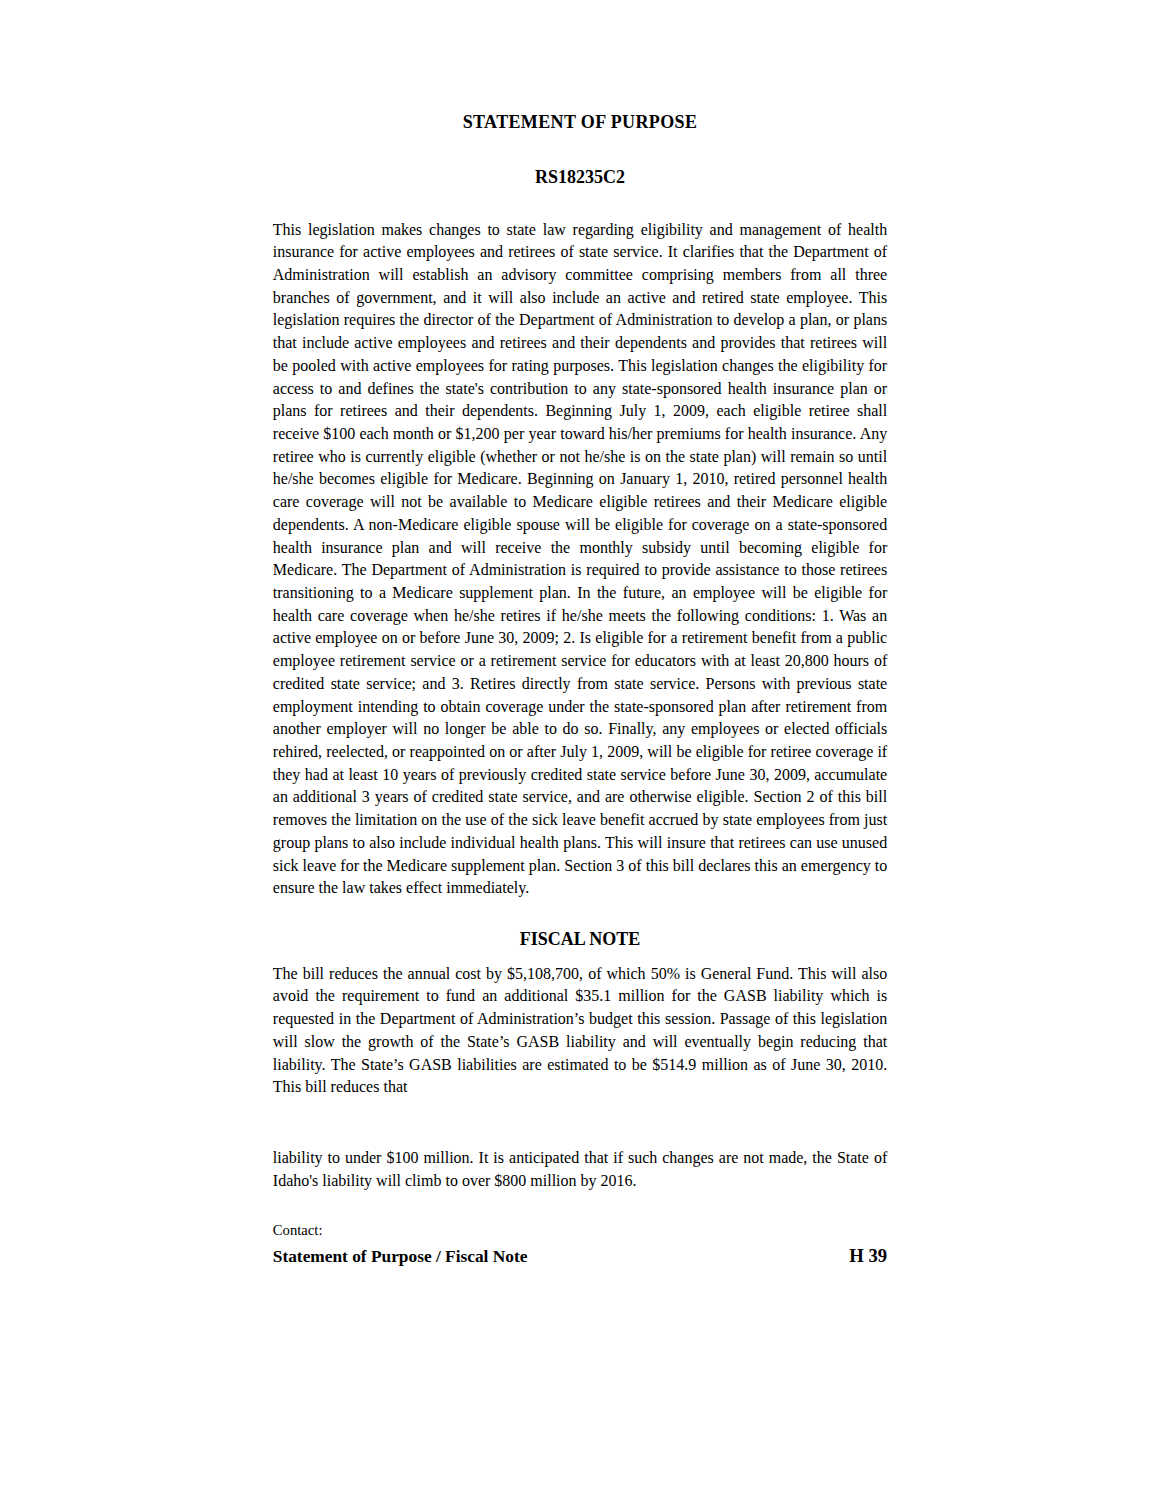STATEMENT OF PURPOSE
RS18235C2
This legislation makes changes to state law regarding eligibility and management of health insurance for active employees and retirees of state service. It clarifies that the Department of Administration will establish an advisory committee comprising members from all three branches of government, and it will also include an active and retired state employee. This legislation requires the director of the Department of Administration to develop a plan, or plans that include active employees and retirees and their dependents and provides that retirees will be pooled with active employees for rating purposes. This legislation changes the eligibility for access to and defines the state's contribution to any state-sponsored health insurance plan or plans for retirees and their dependents. Beginning July 1, 2009, each eligible retiree shall receive $100 each month or $1,200 per year toward his/her premiums for health insurance. Any retiree who is currently eligible (whether or not he/she is on the state plan) will remain so until he/she becomes eligible for Medicare. Beginning on January 1, 2010, retired personnel health care coverage will not be available to Medicare eligible retirees and their Medicare eligible dependents. A non-Medicare eligible spouse will be eligible for coverage on a state-sponsored health insurance plan and will receive the monthly subsidy until becoming eligible for Medicare. The Department of Administration is required to provide assistance to those retirees transitioning to a Medicare supplement plan. In the future, an employee will be eligible for health care coverage when he/she retires if he/she meets the following conditions: 1. Was an active employee on or before June 30, 2009; 2. Is eligible for a retirement benefit from a public employee retirement service or a retirement service for educators with at least 20,800 hours of credited state service; and 3. Retires directly from state service. Persons with previous state employment intending to obtain coverage under the state-sponsored plan after retirement from another employer will no longer be able to do so. Finally, any employees or elected officials rehired, reelected, or reappointed on or after July 1, 2009, will be eligible for retiree coverage if they had at least 10 years of previously credited state service before June 30, 2009, accumulate an additional 3 years of credited state service, and are otherwise eligible. Section 2 of this bill removes the limitation on the use of the sick leave benefit accrued by state employees from just group plans to also include individual health plans. This will insure that retirees can use unused sick leave for the Medicare supplement plan. Section 3 of this bill declares this an emergency to ensure the law takes effect immediately.
FISCAL NOTE
The bill reduces the annual cost by $5,108,700, of which 50% is General Fund. This will also avoid the requirement to fund an additional $35.1 million for the GASB liability which is requested in the Department of Administration’s budget this session. Passage of this legislation will slow the growth of the State’s GASB liability and will eventually begin reducing that liability. The State’s GASB liabilities are estimated to be $514.9 million as of June 30, 2010. This bill reduces that
liability to under $100 million. It is anticipated that if such changes are not made, the State of Idaho's liability will climb to over $800 million by 2016.
Contact:
Statement of Purpose / Fiscal Note H 39